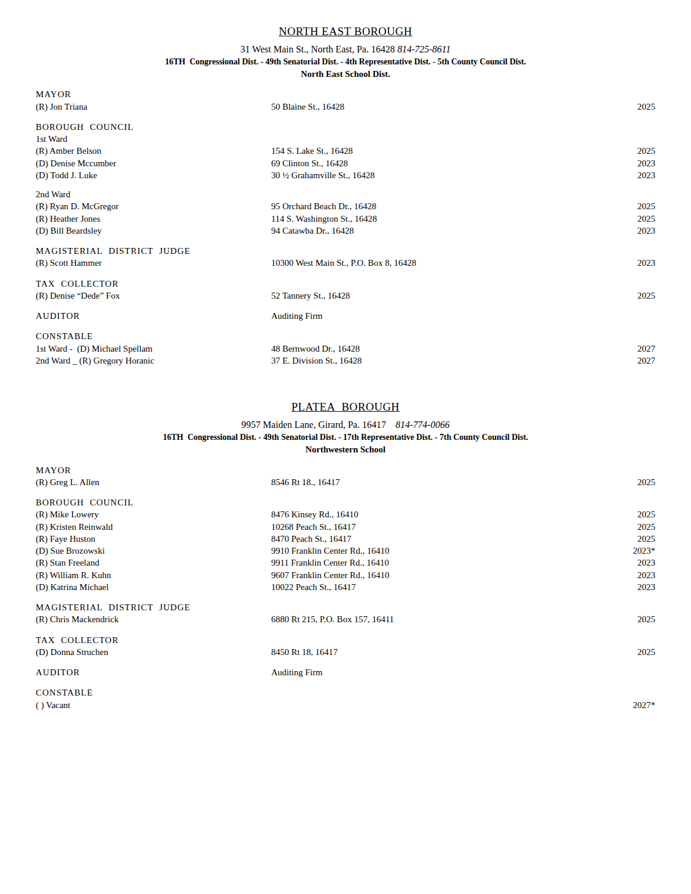NORTH EAST BOROUGH
31 West Main St., North East, Pa. 16428 814-725-8611
16TH Congressional Dist. - 49th Senatorial Dist. - 4th Representative Dist. - 5th County Council Dist.
North East School Dist.
| MAYOR | | |
| (R) Jon Triana | 50 Blaine St., 16428 | 2025 |
| BOROUGH COUNCIL | | |
| 1st Ward | | |
| (R) Amber Belson | 154 S. Lake St., 16428 | 2025 |
| (D) Denise Mccumber | 69 Clinton St., 16428 | 2023 |
| (D) Todd J. Luke | 30 ½ Grahamville St., 16428 | 2023 |
| 2nd Ward | | |
| (R) Ryan D. McGregor | 95 Orchard Beach Dr., 16428 | 2025 |
| (R) Heather Jones | 114 S. Washington St., 16428 | 2025 |
| (D) Bill Beardsley | 94 Catawba Dr., 16428 | 2023 |
| MAGISTERIAL DISTRICT JUDGE | | |
| (R) Scott Hammer | 10300 West Main St., P.O. Box 8, 16428 | 2023 |
| TAX COLLECTOR | | |
| (R) Denise “Dede” Fox | 52 Tannery St., 16428 | 2025 |
| AUDITOR | Auditing Firm | |
| CONSTABLE | | |
| 1st Ward - (D) Michael Spellam | 48 Bernwood Dr., 16428 | 2027 |
| 2nd Ward _ (R) Gregory Horanic | 37 E. Division St., 16428 | 2027 |
PLATEA BOROUGH
9957 Maiden Lane, Girard, Pa. 16417 814-774-0066
16TH Congressional Dist. - 49th Senatorial Dist. - 17th Representative Dist. - 7th County Council Dist.
Northwestern School
| MAYOR | | |
| (R) Greg L. Allen | 8546 Rt 18., 16417 | 2025 |
| BOROUGH COUNCIL | | |
| (R) Mike Lowery | 8476 Kinsey Rd., 16410 | 2025 |
| (R) Kristen Reinwald | 10268 Peach St., 16417 | 2025 |
| (R) Faye Huston | 8470 Peach St., 16417 | 2025 |
| (D) Sue Brozowski | 9910 Franklin Center Rd., 16410 | 2023* |
| (R) Stan Freeland | 9911 Franklin Center Rd., 16410 | 2023 |
| (R) William R. Kuhn | 9607 Franklin Center Rd., 16410 | 2023 |
| (D) Katrina Michael | 10022 Peach St., 16417 | 2023 |
| MAGISTERIAL DISTRICT JUDGE | | |
| (R) Chris Mackendrick | 6880 Rt 215, P.O. Box 157, 16411 | 2025 |
| TAX COLLECTOR | | |
| (D) Donna Struchen | 8450 Rt 18, 16417 | 2025 |
| AUDITOR | Auditing Firm | |
| CONSTABLE | | |
| ( ) Vacant | | 2027* |